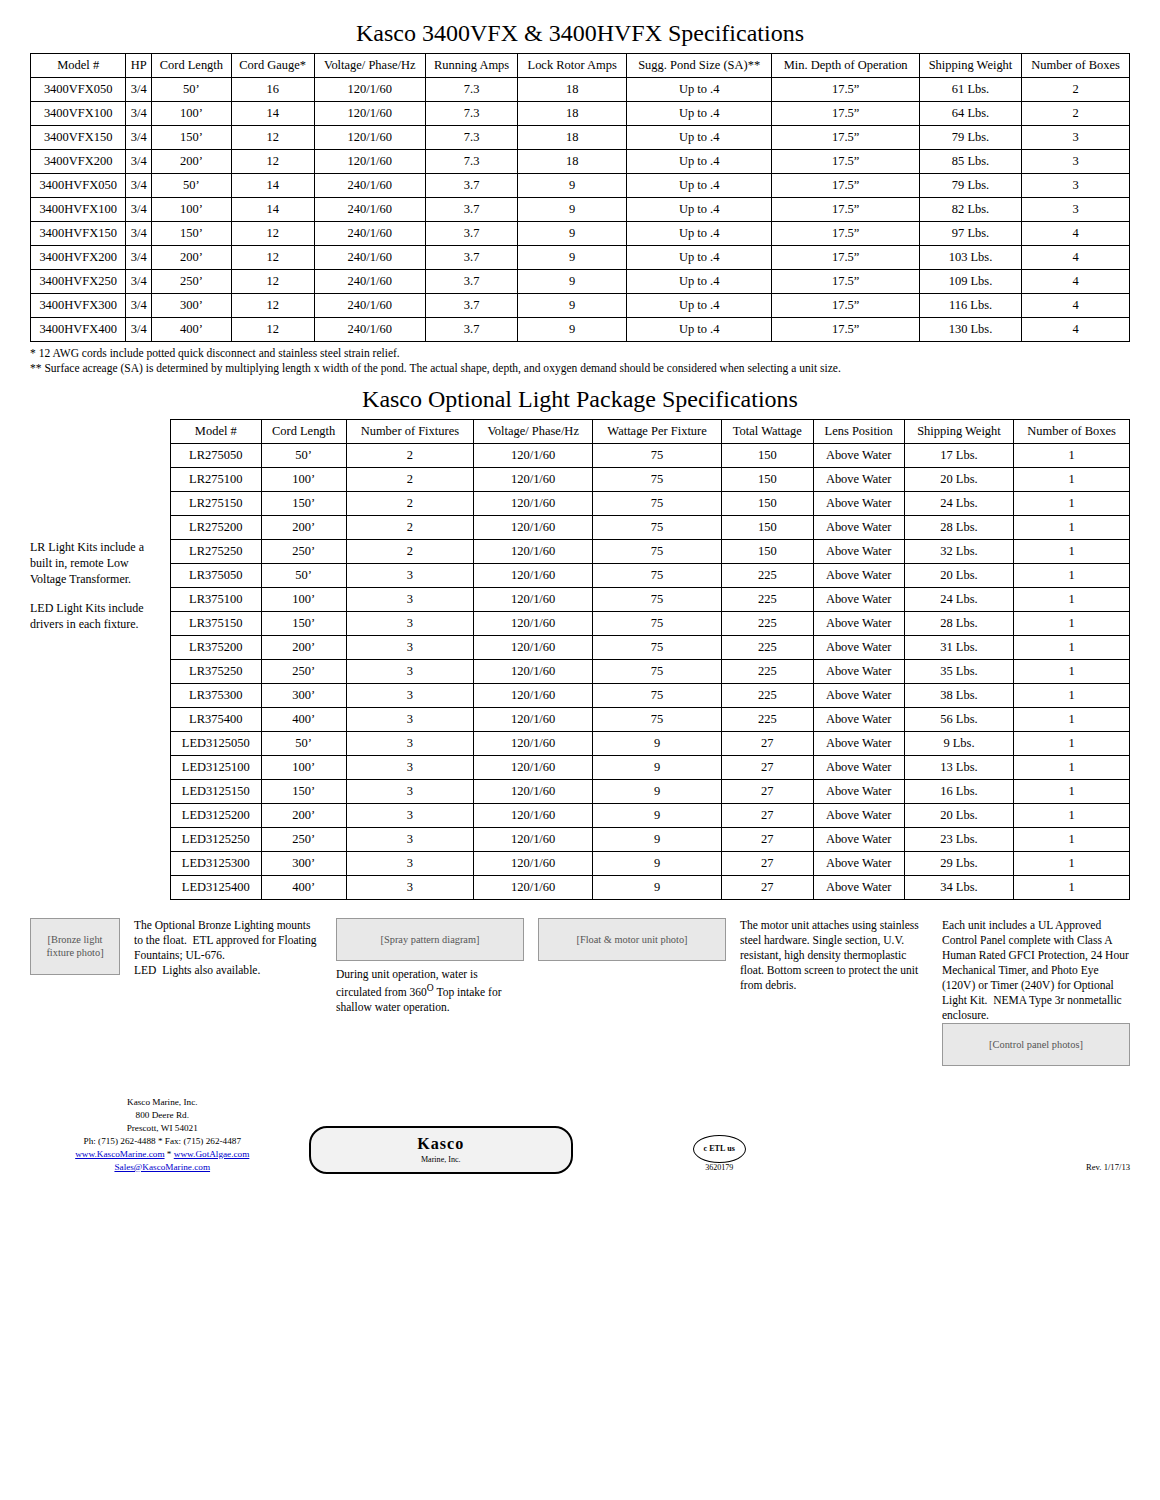Kasco 3400VFX & 3400HVFX Specifications
| Model # | HP | Cord Length | Cord Gauge* | Voltage/ Phase/Hz | Running Amps | Lock Rotor Amps | Sugg. Pond Size (SA)** | Min. Depth of Operation | Shipping Weight | Number of Boxes |
| --- | --- | --- | --- | --- | --- | --- | --- | --- | --- | --- |
| 3400VFX050 | 3/4 | 50’ | 16 | 120/1/60 | 7.3 | 18 | Up to .4 | 17.5” | 61 Lbs. | 2 |
| 3400VFX100 | 3/4 | 100’ | 14 | 120/1/60 | 7.3 | 18 | Up to .4 | 17.5” | 64 Lbs. | 2 |
| 3400VFX150 | 3/4 | 150’ | 12 | 120/1/60 | 7.3 | 18 | Up to .4 | 17.5” | 79 Lbs. | 3 |
| 3400VFX200 | 3/4 | 200’ | 12 | 120/1/60 | 7.3 | 18 | Up to .4 | 17.5” | 85 Lbs. | 3 |
| 3400HVFX050 | 3/4 | 50’ | 14 | 240/1/60 | 3.7 | 9 | Up to .4 | 17.5” | 79 Lbs. | 3 |
| 3400HVFX100 | 3/4 | 100’ | 14 | 240/1/60 | 3.7 | 9 | Up to .4 | 17.5” | 82 Lbs. | 3 |
| 3400HVFX150 | 3/4 | 150’ | 12 | 240/1/60 | 3.7 | 9 | Up to .4 | 17.5” | 97 Lbs. | 4 |
| 3400HVFX200 | 3/4 | 200’ | 12 | 240/1/60 | 3.7 | 9 | Up to .4 | 17.5” | 103 Lbs. | 4 |
| 3400HVFX250 | 3/4 | 250’ | 12 | 240/1/60 | 3.7 | 9 | Up to .4 | 17.5” | 109 Lbs. | 4 |
| 3400HVFX300 | 3/4 | 300’ | 12 | 240/1/60 | 3.7 | 9 | Up to .4 | 17.5” | 116 Lbs. | 4 |
| 3400HVFX400 | 3/4 | 400’ | 12 | 240/1/60 | 3.7 | 9 | Up to .4 | 17.5” | 130 Lbs. | 4 |
* 12 AWG cords include potted quick disconnect and stainless steel strain relief.
** Surface acreage (SA) is determined by multiplying length x width of the pond. The actual shape, depth, and oxygen demand should be considered when selecting a unit size.
Kasco Optional Light Package Specifications
LR Light Kits include a built in, remote Low Voltage Transformer.
LED Light Kits include drivers in each fixture.
| Model # | Cord Length | Number of Fixtures | Voltage/ Phase/Hz | Wattage Per Fixture | Total Wattage | Lens Position | Shipping Weight | Number of Boxes |
| --- | --- | --- | --- | --- | --- | --- | --- | --- |
| LR275050 | 50’ | 2 | 120/1/60 | 75 | 150 | Above Water | 17 Lbs. | 1 |
| LR275100 | 100’ | 2 | 120/1/60 | 75 | 150 | Above Water | 20 Lbs. | 1 |
| LR275150 | 150’ | 2 | 120/1/60 | 75 | 150 | Above Water | 24 Lbs. | 1 |
| LR275200 | 200’ | 2 | 120/1/60 | 75 | 150 | Above Water | 28 Lbs. | 1 |
| LR275250 | 250’ | 2 | 120/1/60 | 75 | 150 | Above Water | 32 Lbs. | 1 |
| LR375050 | 50’ | 3 | 120/1/60 | 75 | 225 | Above Water | 20 Lbs. | 1 |
| LR375100 | 100’ | 3 | 120/1/60 | 75 | 225 | Above Water | 24 Lbs. | 1 |
| LR375150 | 150’ | 3 | 120/1/60 | 75 | 225 | Above Water | 28 Lbs. | 1 |
| LR375200 | 200’ | 3 | 120/1/60 | 75 | 225 | Above Water | 31 Lbs. | 1 |
| LR375250 | 250’ | 3 | 120/1/60 | 75 | 225 | Above Water | 35 Lbs. | 1 |
| LR375300 | 300’ | 3 | 120/1/60 | 75 | 225 | Above Water | 38 Lbs. | 1 |
| LR375400 | 400’ | 3 | 120/1/60 | 75 | 225 | Above Water | 56 Lbs. | 1 |
| LED3125050 | 50’ | 3 | 120/1/60 | 9 | 27 | Above Water | 9 Lbs. | 1 |
| LED3125100 | 100’ | 3 | 120/1/60 | 9 | 27 | Above Water | 13 Lbs. | 1 |
| LED3125150 | 150’ | 3 | 120/1/60 | 9 | 27 | Above Water | 16 Lbs. | 1 |
| LED3125200 | 200’ | 3 | 120/1/60 | 9 | 27 | Above Water | 20 Lbs. | 1 |
| LED3125250 | 250’ | 3 | 120/1/60 | 9 | 27 | Above Water | 23 Lbs. | 1 |
| LED3125300 | 300’ | 3 | 120/1/60 | 9 | 27 | Above Water | 29 Lbs. | 1 |
| LED3125400 | 400’ | 3 | 120/1/60 | 9 | 27 | Above Water | 34 Lbs. | 1 |
[Bronze light fixture photo]
The Optional Bronze Lighting mounts to the float. ETL approved for Floating Fountains; UL-676.
LED Lights also available.
[Spray pattern diagram]
During unit operation, water is circulated from 360O Top intake for shallow water operation.
[Float & motor unit photo]
The motor unit attaches using stainless steel hardware. Single section, U.V. resistant, high density thermoplastic float. Bottom screen to protect the unit from debris.
Each unit includes a UL Approved Control Panel complete with Class A Human Rated GFCI Protection, 24 Hour Mechanical Timer, and Photo Eye (120V) or Timer (240V) for Optional Light Kit. NEMA Type 3r nonmetallic enclosure.
[Control panel photos]
Kasco Marine, Inc.
800 Deere Rd.
Prescott, WI 54021
Ph: (715) 262-4488 * Fax: (715) 262-4487
www.KascoMarine.com * www.GotAlgae.com
Sales@KascoMarine.com
KascoMarine, Inc.
c ETL us
3620179
Rev. 1/17/13